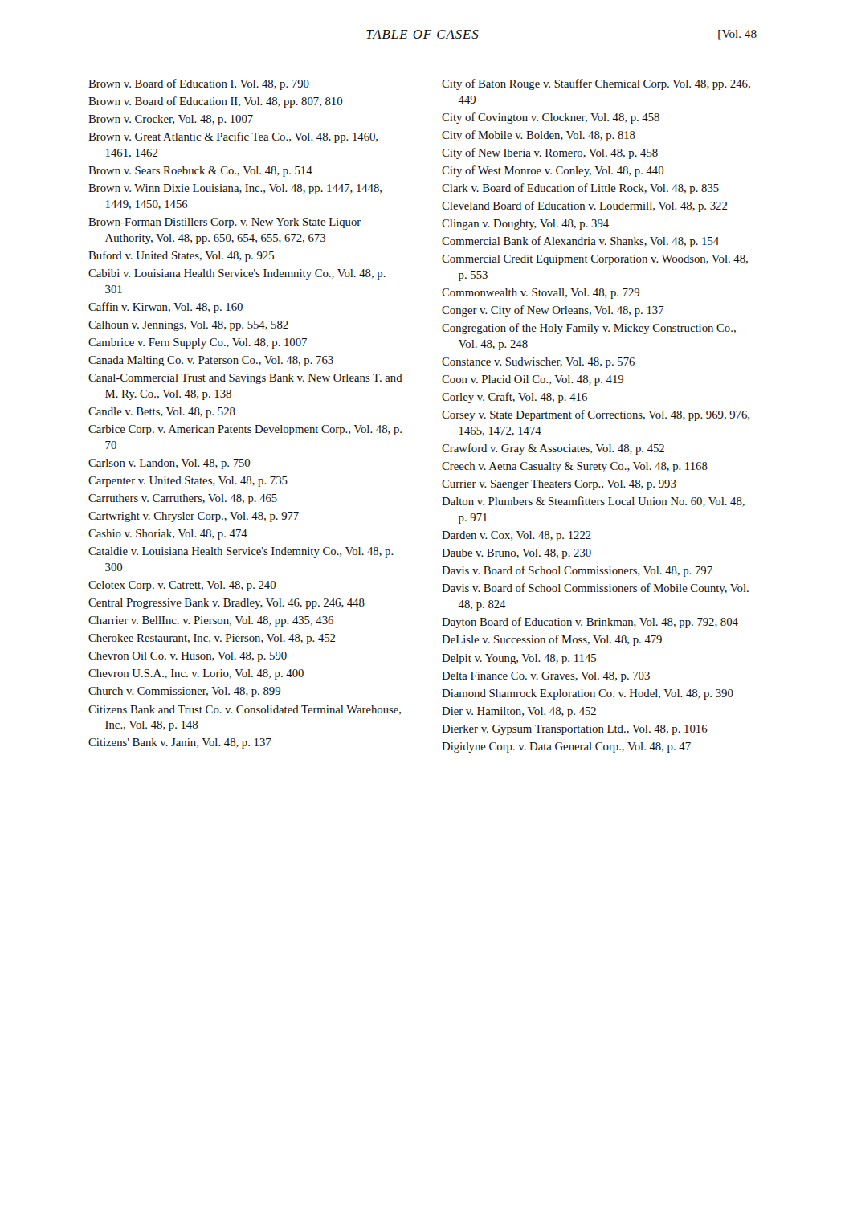TABLE OF CASES
[Vol. 48
Brown v. Board of Education I, Vol. 48, p. 790
Brown v. Board of Education II, Vol. 48, pp. 807, 810
Brown v. Crocker, Vol. 48, p. 1007
Brown v. Great Atlantic & Pacific Tea Co., Vol. 48, pp. 1460, 1461, 1462
Brown v. Sears Roebuck & Co., Vol. 48, p. 514
Brown v. Winn Dixie Louisiana, Inc., Vol. 48, pp. 1447, 1448, 1449, 1450, 1456
Brown-Forman Distillers Corp. v. New York State Liquor Authority, Vol. 48, pp. 650, 654, 655, 672, 673
Buford v. United States, Vol. 48, p. 925
Cabibi v. Louisiana Health Service's Indemnity Co., Vol. 48, p. 301
Caffin v. Kirwan, Vol. 48, p. 160
Calhoun v. Jennings, Vol. 48, pp. 554, 582
Cambrice v. Fern Supply Co., Vol. 48, p. 1007
Canada Malting Co. v. Paterson Co., Vol. 48, p. 763
Canal-Commercial Trust and Savings Bank v. New Orleans T. and M. Ry. Co., Vol. 48, p. 138
Candle v. Betts, Vol. 48, p. 528
Carbice Corp. v. American Patents Development Corp., Vol. 48, p. 70
Carlson v. Landon, Vol. 48, p. 750
Carpenter v. United States, Vol. 48, p. 735
Carruthers v. Carruthers, Vol. 48, p. 465
Cartwright v. Chrysler Corp., Vol. 48, p. 977
Cashio v. Shoriak, Vol. 48, p. 474
Cataldie v. Louisiana Health Service's Indemnity Co., Vol. 48, p. 300
Celotex Corp. v. Catrett, Vol. 48, p. 240
Central Progressive Bank v. Bradley, Vol. 46, pp. 246, 448
Charrier v. BellInc. v. Pierson, Vol. 48, pp. 435, 436
Cherokee Restaurant, Inc. v. Pierson, Vol. 48, p. 452
Chevron Oil Co. v. Huson, Vol. 48, p. 590
Chevron U.S.A., Inc. v. Lorio, Vol. 48, p. 400
Church v. Commissioner, Vol. 48, p. 899
Citizens Bank and Trust Co. v. Consolidated Terminal Warehouse, Inc., Vol. 48, p. 148
Citizens' Bank v. Janin, Vol. 48, p. 137
City of Baton Rouge v. Stauffer Chemical Corp. Vol. 48, pp. 246, 449
City of Covington v. Clockner, Vol. 48, p. 458
City of Mobile v. Bolden, Vol. 48, p. 818
City of New Iberia v. Romero, Vol. 48, p. 458
City of West Monroe v. Conley, Vol. 48, p. 440
Clark v. Board of Education of Little Rock, Vol. 48, p. 835
Cleveland Board of Education v. Loudermill, Vol. 48, p. 322
Clingan v. Doughty, Vol. 48, p. 394
Commercial Bank of Alexandria v. Shanks, Vol. 48, p. 154
Commercial Credit Equipment Corporation v. Woodson, Vol. 48, p. 553
Commonwealth v. Stovall, Vol. 48, p. 729
Conger v. City of New Orleans, Vol. 48, p. 137
Congregation of the Holy Family v. Mickey Construction Co., Vol. 48, p. 248
Constance v. Sudwischer, Vol. 48, p. 576
Coon v. Placid Oil Co., Vol. 48, p. 419
Corley v. Craft, Vol. 48, p. 416
Corsey v. State Department of Corrections, Vol. 48, pp. 969, 976, 1465, 1472, 1474
Crawford v. Gray & Associates, Vol. 48, p. 452
Creech v. Aetna Casualty & Surety Co., Vol. 48, p. 1168
Currier v. Saenger Theaters Corp., Vol. 48, p. 993
Dalton v. Plumbers & Steamfitters Local Union No. 60, Vol. 48, p. 971
Darden v. Cox, Vol. 48, p. 1222
Daube v. Bruno, Vol. 48, p. 230
Davis v. Board of School Commissioners, Vol. 48, p. 797
Davis v. Board of School Commissioners of Mobile County, Vol. 48, p. 824
Dayton Board of Education v. Brinkman, Vol. 48, pp. 792, 804
DeLisle v. Succession of Moss, Vol. 48, p. 479
Delpit v. Young, Vol. 48, p. 1145
Delta Finance Co. v. Graves, Vol. 48, p. 703
Diamond Shamrock Exploration Co. v. Hodel, Vol. 48, p. 390
Dier v. Hamilton, Vol. 48, p. 452
Dierker v. Gypsum Transportation Ltd., Vol. 48, p. 1016
Digidyne Corp. v. Data General Corp., Vol. 48, p. 47